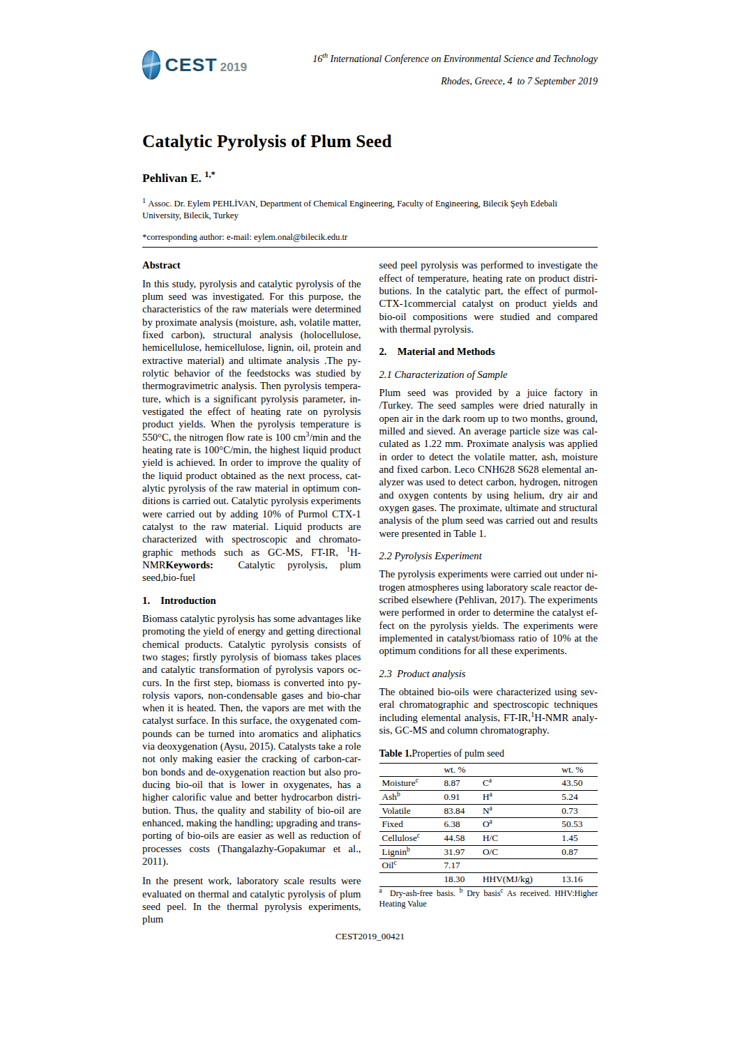CEST 2019
16th International Conference on Environmental Science and Technology
Rhodes, Greece, 4 to 7 September 2019
Catalytic Pyrolysis of Plum Seed
Pehlivan E. 1,*
1 Assoc. Dr. Eylem PEHLİVAN, Department of Chemical Engineering, Faculty of Engineering, Bilecik Şeyh Edebali University, Bilecik, Turkey
*corresponding author: e-mail: eylem.onal@bilecik.edu.tr
Abstract
In this study, pyrolysis and catalytic pyrolysis of the plum seed was investigated. For this purpose, the characteristics of the raw materials were determined by proximate analysis (moisture, ash, volatile matter, fixed carbon), structural analysis (holocellulose, hemicellulose, hemicellulose, lignin, oil, protein and extractive material) and ultimate analysis .The pyrolytic behavior of the feedstocks was studied by thermogravimetric analysis. Then pyrolysis temperature, which is a significant pyrolysis parameter, investigated the effect of heating rate on pyrolysis product yields. When the pyrolysis temperature is 550°C, the nitrogen flow rate is 100 cm3/min and the heating rate is 100°C/min, the highest liquid product yield is achieved. In order to improve the quality of the liquid product obtained as the next process, catalytic pyrolysis of the raw material in optimum conditions is carried out. Catalytic pyrolysis experiments were carried out by adding 10% of Purmol CTX-1 catalyst to the raw material. Liquid products are characterized with spectroscopic and chromatographic methods such as GC-MS, FT-IR, 1H-NMRKeywords: Catalytic pyrolysis, plum seed,bio-fuel
1. Introduction
Biomass catalytic pyrolysis has some advantages like promoting the yield of energy and getting directional chemical products. Catalytic pyrolysis consists of two stages; firstly pyrolysis of biomass takes places and catalytic transformation of pyrolysis vapors occurs. In the first step, biomass is converted into pyrolysis vapors, non-condensable gases and bio-char when it is heated. Then, the vapors are met with the catalyst surface. In this surface, the oxygenated compounds can be turned into aromatics and aliphatics via deoxygenation (Aysu, 2015). Catalysts take a role not only making easier the cracking of carbon-carbon bonds and de-oxygenation reaction but also producing bio-oil that is lower in oxygenates, has a higher calorific value and better hydrocarbon distribution. Thus, the quality and stability of bio-oil are enhanced, making the handling; upgrading and transporting of bio-oils are easier as well as reduction of processes costs (Thangalazhy-Gopakumar et al., 2011).
In the present work, laboratory scale results were evaluated on thermal and catalytic pyrolysis of plum seed peel. In the thermal pyrolysis experiments, plum
seed peel pyrolysis was performed to investigate the effect of temperature, heating rate on product distributions. In the catalytic part, the effect of purmol-CTX-1commercial catalyst on product yields and bio-oil compositions were studied and compared with thermal pyrolysis.
2. Material and Methods
2.1 Characterization of Sample
Plum seed was provided by a juice factory in /Turkey. The seed samples were dried naturally in open air in the dark room up to two months, ground, milled and sieved. An average particle size was calculated as 1.22 mm. Proximate analysis was applied in order to detect the volatile matter, ash, moisture and fixed carbon. Leco CNH628 S628 elemental analyzer was used to detect carbon, hydrogen, nitrogen and oxygen contents by using helium, dry air and oxygen gases. The proximate, ultimate and structural analysis of the plum seed was carried out and results were presented in Table 1.
2.2 Pyrolysis Experiment
The pyrolysis experiments were carried out under nitrogen atmospheres using laboratory scale reactor described elsewhere (Pehlivan, 2017). The experiments were performed in order to determine the catalyst effect on the pyrolysis yields. The experiments were implemented in catalyst/biomass ratio of 10% at the optimum conditions for all these experiments.
2.3 Product analysis
The obtained bio-oils were characterized using several chromatographic and spectroscopic techniques including elemental analysis, FT-IR,1H-NMR analysis, GC-MS and column chromatography.
Table 1. Properties of pulm seed
| | wt. % | | wt. % |
| Moisture c | 8.87 | C a | 43.50 |
| Ash b | 0.91 | H a | 5.24 |
| Volatile | 83.84 | N a | 0.73 |
| Fixed | 6.38 | O a | 50.53 |
| Cellulose c | 44.58 | H/C | 1.45 |
| Lignin b | 31.97 | O/C | 0.87 |
| Oil c | 7.17 | | |
| | 18.30 | HHV(MJ/kg) | 13.16 |
a Dry-ash-free basis. b Dry basisc As received. HHV:Higher Heating Value
CEST2019_00421